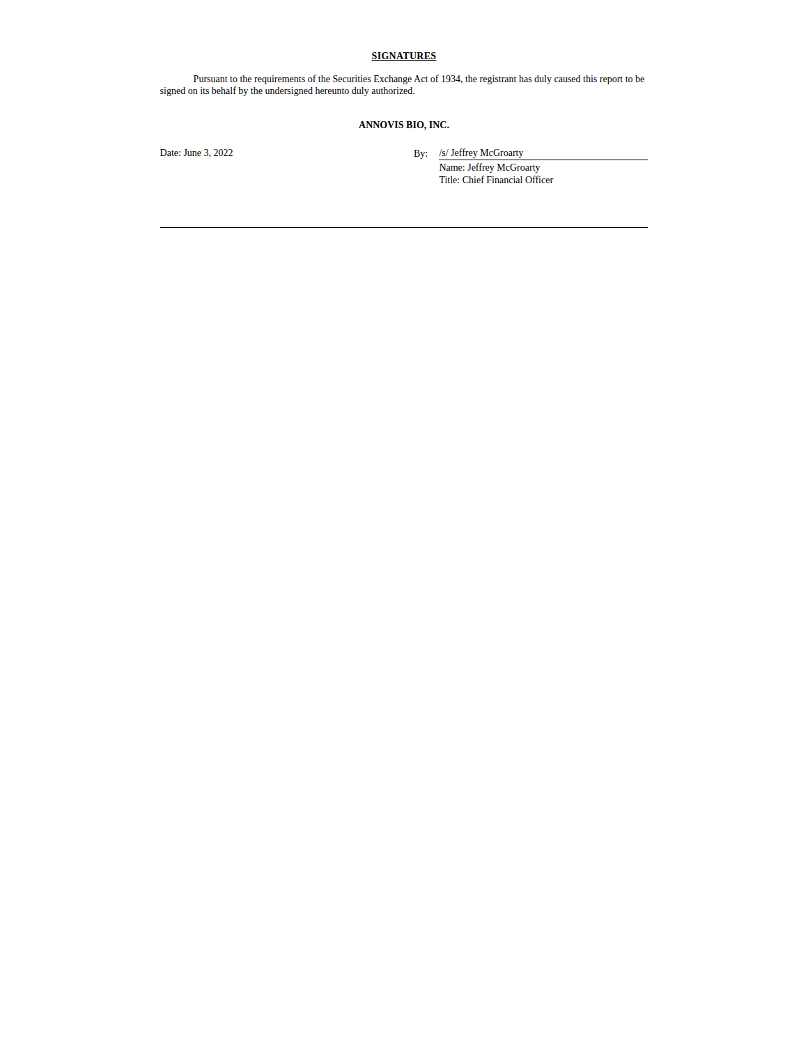SIGNATURES
Pursuant to the requirements of the Securities Exchange Act of 1934, the registrant has duly caused this report to be signed on its behalf by the undersigned hereunto duly authorized.
ANNOVIS BIO, INC.
| Date: June 3, 2022 | | / By: / /s/ Jeffrey McGroarty / Name: Jeffrey McGroarty Title: Chief Financial Officer |